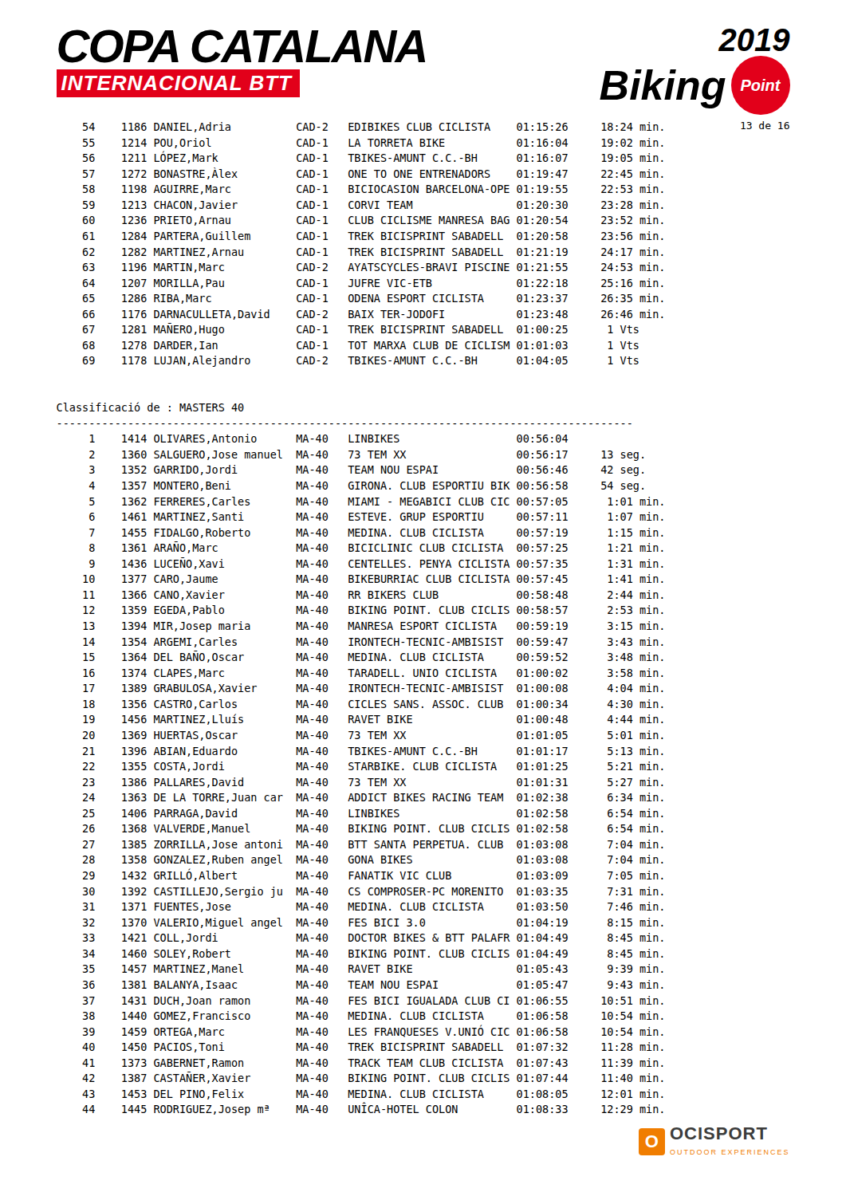COPA CATALANA
INTERNACIONAL BTT
2019 Biking Point
13 de 16
    54    1186 DANIEL,Adria          CAD-2   EDIBIKES CLUB CICLISTA    01:15:26     18:24 min.
    55    1214 POU,Oriol             CAD-1   LA TORRETA BIKE           01:16:04     19:02 min.
    56    1211 LÓPEZ,Mark            CAD-1   TBIKES-AMUNT C.C.-BH      01:16:07     19:05 min.
    57    1272 BONASTRE,Àlex         CAD-1   ONE TO ONE ENTRENADORS    01:19:47     22:45 min.
    58    1198 AGUIRRE,Marc          CAD-1   BICIOCASION BARCELONA-OPE 01:19:55     22:53 min.
    59    1213 CHACON,Javier         CAD-1   CORVI TEAM                01:20:30     23:28 min.
    60    1236 PRIETO,Arnau          CAD-1   CLUB CICLISME MANRESA BAG 01:20:54     23:52 min.
    61    1284 PARTERA,Guillem       CAD-1   TREK BICISPRINT SABADELL  01:20:58     23:56 min.
    62    1282 MARTINEZ,Arnau        CAD-1   TREK BICISPRINT SABADELL  01:21:19     24:17 min.
    63    1196 MARTIN,Marc           CAD-2   AYATSCYCLES-BRAVI PISCINE 01:21:55     24:53 min.
    64    1207 MORILLA,Pau           CAD-1   JUFRE VIC-ETB             01:22:18     25:16 min.
    65    1286 RIBA,Marc             CAD-1   ODENA ESPORT CICLISTA     01:23:37     26:35 min.
    66    1176 DARNACULLETA,David    CAD-2   BAIX TER-JODOFI           01:23:48     26:46 min.
    67    1281 MAÑERO,Hugo           CAD-1   TREK BICISPRINT SABADELL  01:00:25      1 Vts
    68    1278 DARDER,Ian            CAD-1   TOT MARXA CLUB DE CICLISM 01:01:03      1 Vts
    69    1178 LUJAN,Alejandro       CAD-2   TBIKES-AMUNT C.C.-BH      01:04:05      1 Vts


Classificació de : MASTERS 40
-----------------------------------------------------------------------------------------
     1    1414 OLIVARES,Antonio      MA-40   LINBIKES                  00:56:04
     2    1360 SALGUERO,Jose manuel  MA-40   73 TEM XX                 00:56:17     13 seg.
     3    1352 GARRIDO,Jordi         MA-40   TEAM NOU ESPAI            00:56:46     42 seg.
     4    1357 MONTERO,Beni          MA-40   GIRONA. CLUB ESPORTIU BIK 00:56:58     54 seg.
     5    1362 FERRERES,Carles       MA-40   MIAMI - MEGABICI CLUB CIC 00:57:05      1:01 min.
     6    1461 MARTINEZ,Santi        MA-40   ESTEVE. GRUP ESPORTIU     00:57:11      1:07 min.
     7    1455 FIDALGO,Roberto       MA-40   MEDINA. CLUB CICLISTA     00:57:19      1:15 min.
     8    1361 ARAÑO,Marc            MA-40   BICICLINIC CLUB CICLISTA  00:57:25      1:21 min.
     9    1436 LUCEÑO,Xavi           MA-40   CENTELLES. PENYA CICLISTA 00:57:35      1:31 min.
    10    1377 CARO,Jaume            MA-40   BIKEBURRIAC CLUB CICLISTA 00:57:45      1:41 min.
    11    1366 CANO,Xavier           MA-40   RR BIKERS CLUB            00:58:48      2:44 min.
    12    1359 EGEDA,Pablo           MA-40   BIKING POINT. CLUB CICLIS 00:58:57      2:53 min.
    13    1394 MIR,Josep maria       MA-40   MANRESA ESPORT CICLISTA   00:59:19      3:15 min.
    14    1354 ARGEMI,Carles         MA-40   IRONTECH-TECNIC-AMBISIST  00:59:47      3:43 min.
    15    1364 DEL BAÑO,Oscar        MA-40   MEDINA. CLUB CICLISTA     00:59:52      3:48 min.
    16    1374 CLAPES,Marc           MA-40   TARADELL. UNIO CICLISTA   01:00:02      3:58 min.
    17    1389 GRABULOSA,Xavier      MA-40   IRONTECH-TECNIC-AMBISIST  01:00:08      4:04 min.
    18    1356 CASTRO,Carlos         MA-40   CICLES SANS. ASSOC. CLUB  01:00:34      4:30 min.
    19    1456 MARTINEZ,Lluís        MA-40   RAVET BIKE                01:00:48      4:44 min.
    20    1369 HUERTAS,Oscar         MA-40   73 TEM XX                 01:01:05      5:01 min.
    21    1396 ABIAN,Eduardo         MA-40   TBIKES-AMUNT C.C.-BH      01:01:17      5:13 min.
    22    1355 COSTA,Jordi           MA-40   STARBIKE. CLUB CICLISTA   01:01:25      5:21 min.
    23    1386 PALLARES,David        MA-40   73 TEM XX                 01:01:31      5:27 min.
    24    1363 DE LA TORRE,Juan car  MA-40   ADDICT BIKES RACING TEAM  01:02:38      6:34 min.
    25    1406 PARRAGA,David         MA-40   LINBIKES                  01:02:58      6:54 min.
    26    1368 VALVERDE,Manuel       MA-40   BIKING POINT. CLUB CICLIS 01:02:58      6:54 min.
    27    1385 ZORRILLA,Jose antoni  MA-40   BTT SANTA PERPETUA. CLUB  01:03:08      7:04 min.
    28    1358 GONZALEZ,Ruben angel  MA-40   GONA BIKES                01:03:08      7:04 min.
    29    1432 GRILLÓ,Albert         MA-40   FANATIK VIC CLUB          01:03:09      7:05 min.
    30    1392 CASTILLEJO,Sergio ju  MA-40   CS COMPROSER-PC MORENITO  01:03:35      7:31 min.
    31    1371 FUENTES,Jose          MA-40   MEDINA. CLUB CICLISTA     01:03:50      7:46 min.
    32    1370 VALERIO,Miguel angel  MA-40   FES BICI 3.0              01:04:19      8:15 min.
    33    1421 COLL,Jordi            MA-40   DOCTOR BIKES & BTT PALAFR 01:04:49      8:45 min.
    34    1460 SOLEY,Robert          MA-40   BIKING POINT. CLUB CICLIS 01:04:49      8:45 min.
    35    1457 MARTINEZ,Manel        MA-40   RAVET BIKE                01:05:43      9:39 min.
    36    1381 BALANYA,Isaac         MA-40   TEAM NOU ESPAI            01:05:47      9:43 min.
    37    1431 DUCH,Joan ramon       MA-40   FES BICI IGUALADA CLUB CI 01:06:55     10:51 min.
    38    1440 GOMEZ,Francisco       MA-40   MEDINA. CLUB CICLISTA     01:06:58     10:54 min.
    39    1459 ORTEGA,Marc           MA-40   LES FRANQUESES V.UNIÓ CIC 01:06:58     10:54 min.
    40    1450 PACIOS,Toni           MA-40   TREK BICISPRINT SABADELL  01:07:32     11:28 min.
    41    1373 GABERNET,Ramon        MA-40   TRACK TEAM CLUB CICLISTA  01:07:43     11:39 min.
    42    1387 CASTAÑER,Xavier       MA-40   BIKING POINT. CLUB CICLIS 01:07:44     11:40 min.
    43    1453 DEL PINO,Felix        MA-40   MEDINA. CLUB CICLISTA     01:08:05     12:01 min.
    44    1445 RODRIGUEZ,Josep mª    MA-40   UNÎCA-HOTEL COLON         01:08:33     12:29 min.
OOCISPORT
OUTDOOR EXPERIENCES